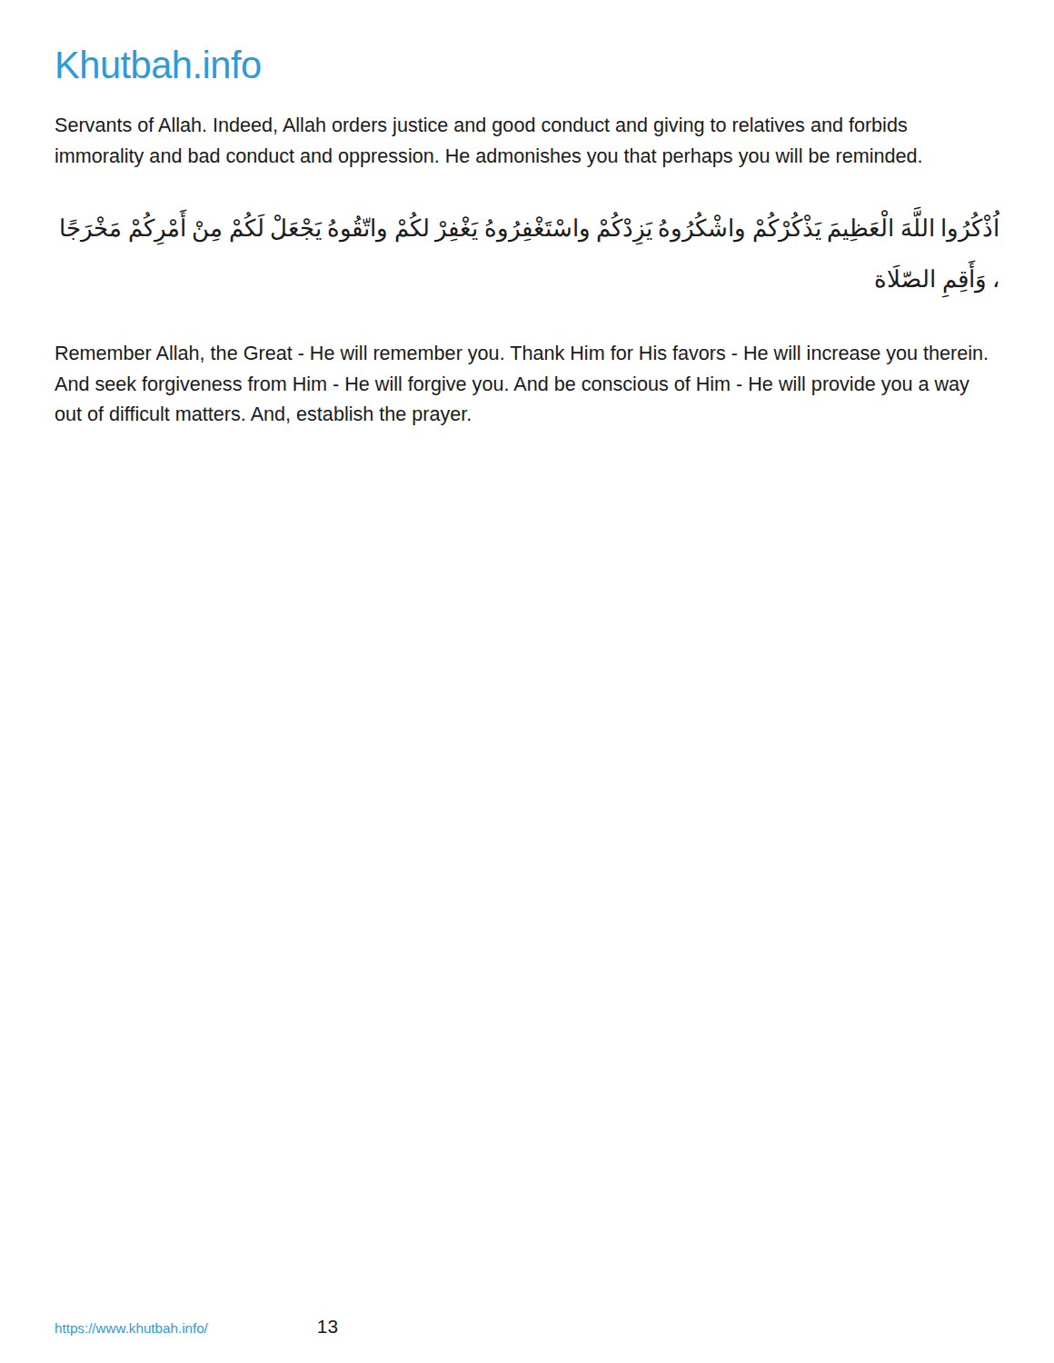Khutbah.info
Servants of Allah. Indeed, Allah orders justice and good conduct and giving to relatives and forbids immorality and bad conduct and oppression. He admonishes you that perhaps you will be reminded.
اُذْكُرُوا اللَّهَ الْعَظِيمَ يَذْكُرْكُمْ واشْكُرُوهُ يَزِدْكُمْ واسْتَغْفِرُوهُ يَغْفِرْ لكُمْ واتّقُوهُ يَجْعَلْ لَكُمْ مِنْ أَمْرِكُمْ مَخْرَجًا ، وَأَقِمِ الصّلَاة
Remember Allah, the Great - He will remember you. Thank Him for His favors - He will increase you therein. And seek forgiveness from Him - He will forgive you. And be conscious of Him - He will provide you a way out of difficult matters. And, establish the prayer.
https://www.khutbah.info/ 13